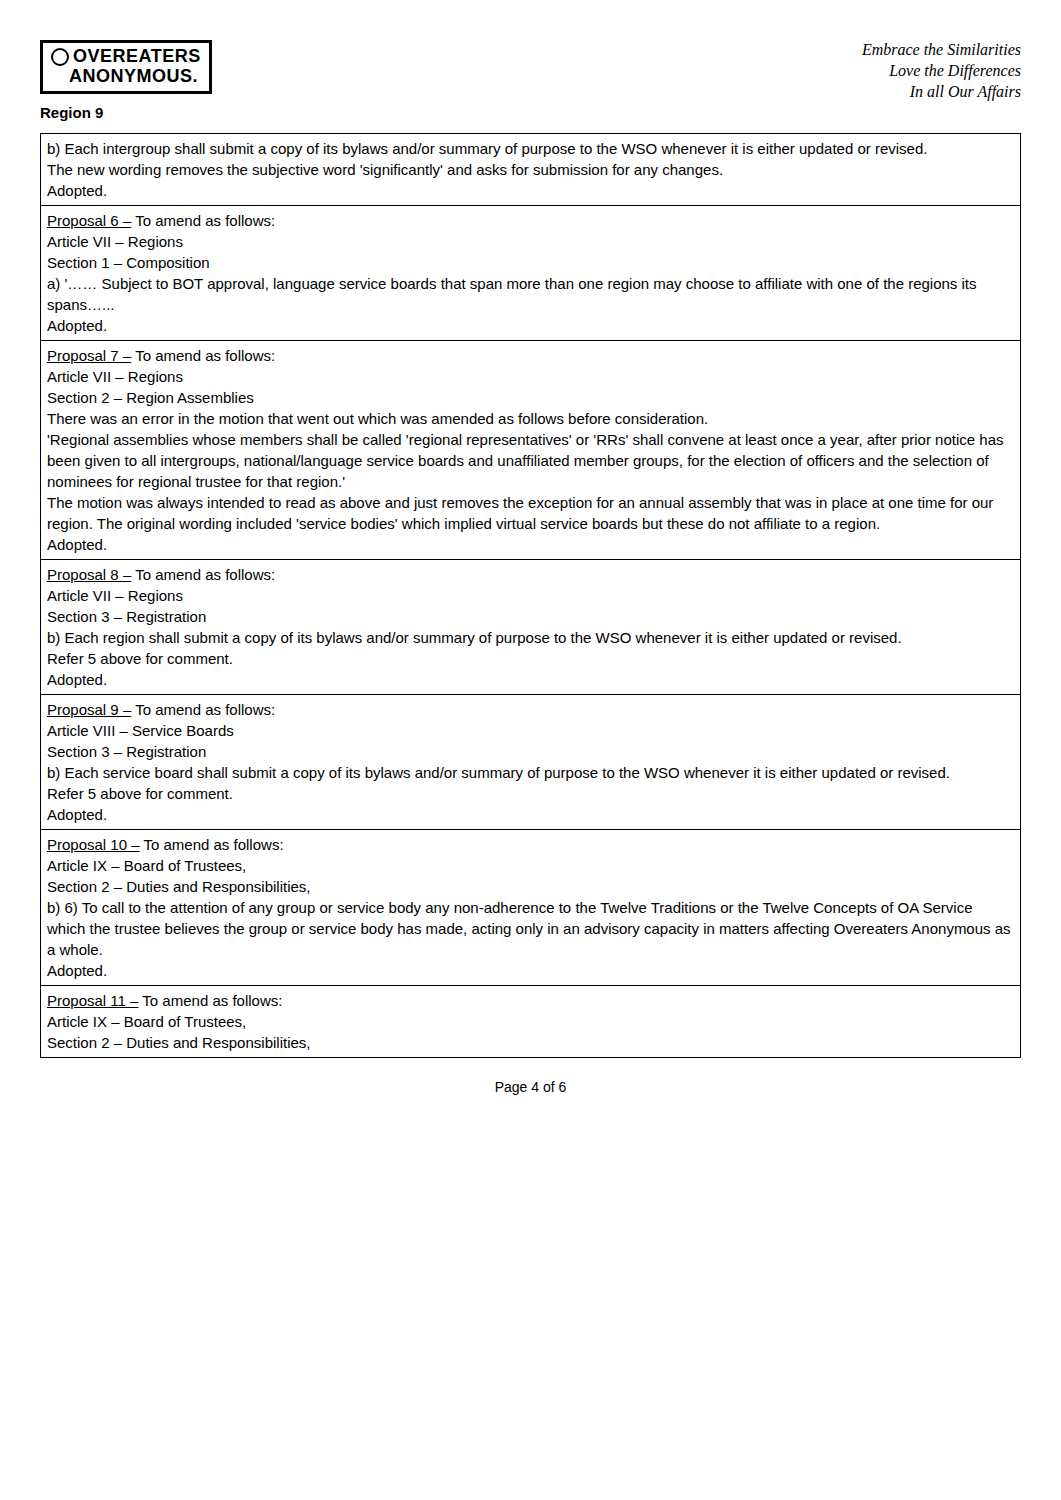OVEREATERS
ANONYMOUS.
Region 9
Embrace the Similarities
Love the Differences
In all Our Affairs
| b) Each intergroup shall submit a copy of its bylaws and/or summary of purpose to the WSO whenever it is either updated or revised. The new wording removes the subjective word 'significantly' and asks for submission for any changes. Adopted. |
| Proposal 6 – To amend as follows: Article VII – Regions Section 1 – Composition a) '…… Subject to BOT approval, language service boards that span more than one region may choose to affiliate with one of the regions its spans…... Adopted. |
| Proposal 7 – To amend as follows: Article VII – Regions Section 2 – Region Assemblies There was an error in the motion that went out which was amended as follows before consideration. 'Regional assemblies whose members shall be called 'regional representatives' or 'RRs' shall convene at least once a year, after prior notice has been given to all intergroups, national/language service boards and unaffiliated member groups, for the election of officers and the selection of nominees for regional trustee for that region.' The motion was always intended to read as above and just removes the exception for an annual assembly that was in place at one time for our region. The original wording included 'service bodies' which implied virtual service boards but these do not affiliate to a region. Adopted. |
| Proposal 8 – To amend as follows: Article VII – Regions Section 3 – Registration b) Each region shall submit a copy of its bylaws and/or summary of purpose to the WSO whenever it is either updated or revised. Refer 5 above for comment. Adopted. |
| Proposal 9 – To amend as follows: Article VIII – Service Boards Section 3 – Registration b) Each service board shall submit a copy of its bylaws and/or summary of purpose to the WSO whenever it is either updated or revised. Refer 5 above for comment. Adopted. |
| Proposal 10 – To amend as follows: Article IX – Board of Trustees, Section 2 – Duties and Responsibilities, b) 6) To call to the attention of any group or service body any non-adherence to the Twelve Traditions or the Twelve Concepts of OA Service which the trustee believes the group or service body has made, acting only in an advisory capacity in matters affecting Overeaters Anonymous as a whole. Adopted. |
| Proposal 11 – To amend as follows: Article IX – Board of Trustees, Section 2 – Duties and Responsibilities, |
Page 4 of 6